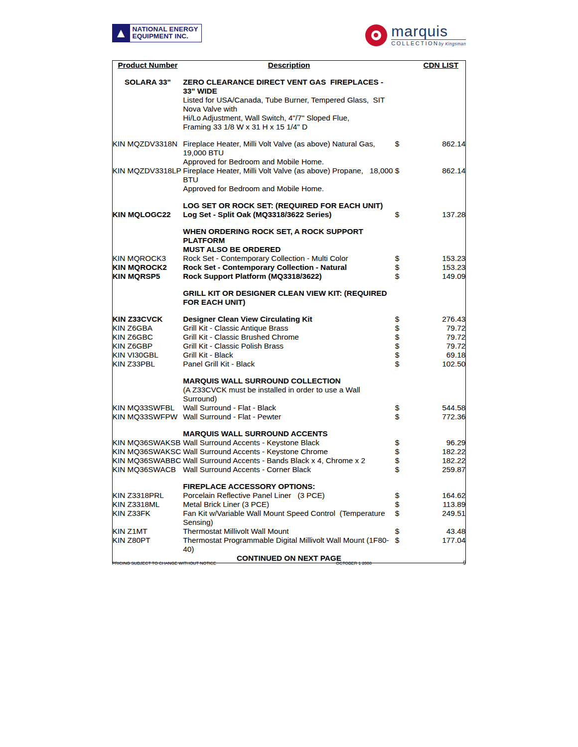▲
NATIONAL ENERGY
EQUIPMENT INC.
marquis
COLLECTION by Kingsman
| Product Number | Description | | CDN LIST |
| --- | --- | --- | --- |
| SOLARA 33" | ZERO CLEARANCE DIRECT VENT GAS FIREPLACES - 33" WIDE | | |
| | Listed for USA/Canada, Tube Burner, Tempered Glass, SIT Nova Valve with | | |
| | Hi/Lo Adjustment, Wall Switch, 4"/7" Sloped Flue, | | |
| | Framing 33 1/8 W x 31 H x 15 1/4" D | | |
| KIN MQZDV3318N | Fireplace Heater, Milli Volt Valve (as above) Natural Gas, 19,000 BTU | $ | 862.14 |
| | Approved for Bedroom and Mobile Home. | | |
| KIN MQZDV3318LP | Fireplace Heater, Milli Volt Valve (as above) Propane, 18,000 BTU | $ | 862.14 |
| | Approved for Bedroom and Mobile Home. | | |
| | LOG SET OR ROCK SET: (REQUIRED FOR EACH UNIT) | | |
| KIN MQLOGC22 | Log Set - Split Oak (MQ3318/3622 Series) | $ | 137.28 |
| | WHEN ORDERING ROCK SET, A ROCK SUPPORT PLATFORM | | |
| | MUST ALSO BE ORDERED | | |
| KIN MQROCK3 | Rock Set - Contemporary Collection - Multi Color | $ | 153.23 |
| KIN MQROCK2 | Rock Set - Contemporary Collection - Natural | $ | 153.23 |
| KIN MQRSP5 | Rock Support Platform (MQ3318/3622) | $ | 149.09 |
| | GRILL KIT OR DESIGNER CLEAN VIEW KIT: (REQUIRED FOR EACH UNIT) | | |
| KIN Z33CVCK | Designer Clean View Circulating Kit | $ | 276.43 |
| KIN Z6GBA | Grill Kit - Classic Antique Brass | $ | 79.72 |
| KIN Z6GBC | Grill Kit - Classic Brushed Chrome | $ | 79.72 |
| KIN Z6GBP | Grill Kit - Classic Polish Brass | $ | 79.72 |
| KIN VI30GBL | Grill Kit - Black | $ | 69.18 |
| KIN Z33PBL | Panel Grill Kit - Black | $ | 102.50 |
| | MARQUIS WALL SURROUND COLLECTION | | |
| | (A Z33CVCK must be installed in order to use a Wall Surround) | | |
| KIN MQ33SWFBL | Wall Surround - Flat - Black | $ | 544.58 |
| KIN MQ33SWFPW | Wall Surround - Flat - Pewter | $ | 772.36 |
| | MARQUIS WALL SURROUND ACCENTS | | |
| KIN MQ36SWAKSB | Wall Surround Accents - Keystone Black | $ | 96.29 |
| KIN MQ36SWAKSC | Wall Surround Accents - Keystone Chrome | $ | 182.22 |
| KIN MQ36SWABBC | Wall Surround Accents - Bands Black x 4, Chrome x 2 | $ | 182.22 |
| KIN MQ36SWACB | Wall Surround Accents - Corner Black | $ | 259.87 |
| | FIREPLACE ACCESSORY OPTIONS: | | |
| KIN Z3318PRL | Porcelain Reflective Panel Liner (3 PCE) | $ | 164.62 |
| KIN Z3318ML | Metal Brick Liner (3 PCE) | $ | 113.89 |
| KIN Z33FK | Fan Kit w/Variable Wall Mount Speed Control (Temperature Sensing) | $ | 249.51 |
| KIN Z1MT | Thermostat Millivolt Wall Mount | $ | 43.48 |
| KIN Z80PT | Thermostat Programmable Digital Millivolt Wall Mount (1F80-40) | $ | 177.04 |
| CONTINUED ON NEXT PAGE |
PRICING SUBJECT TO CHANGE WITHOUT NOTICE
OCTOBER 1 2008
9